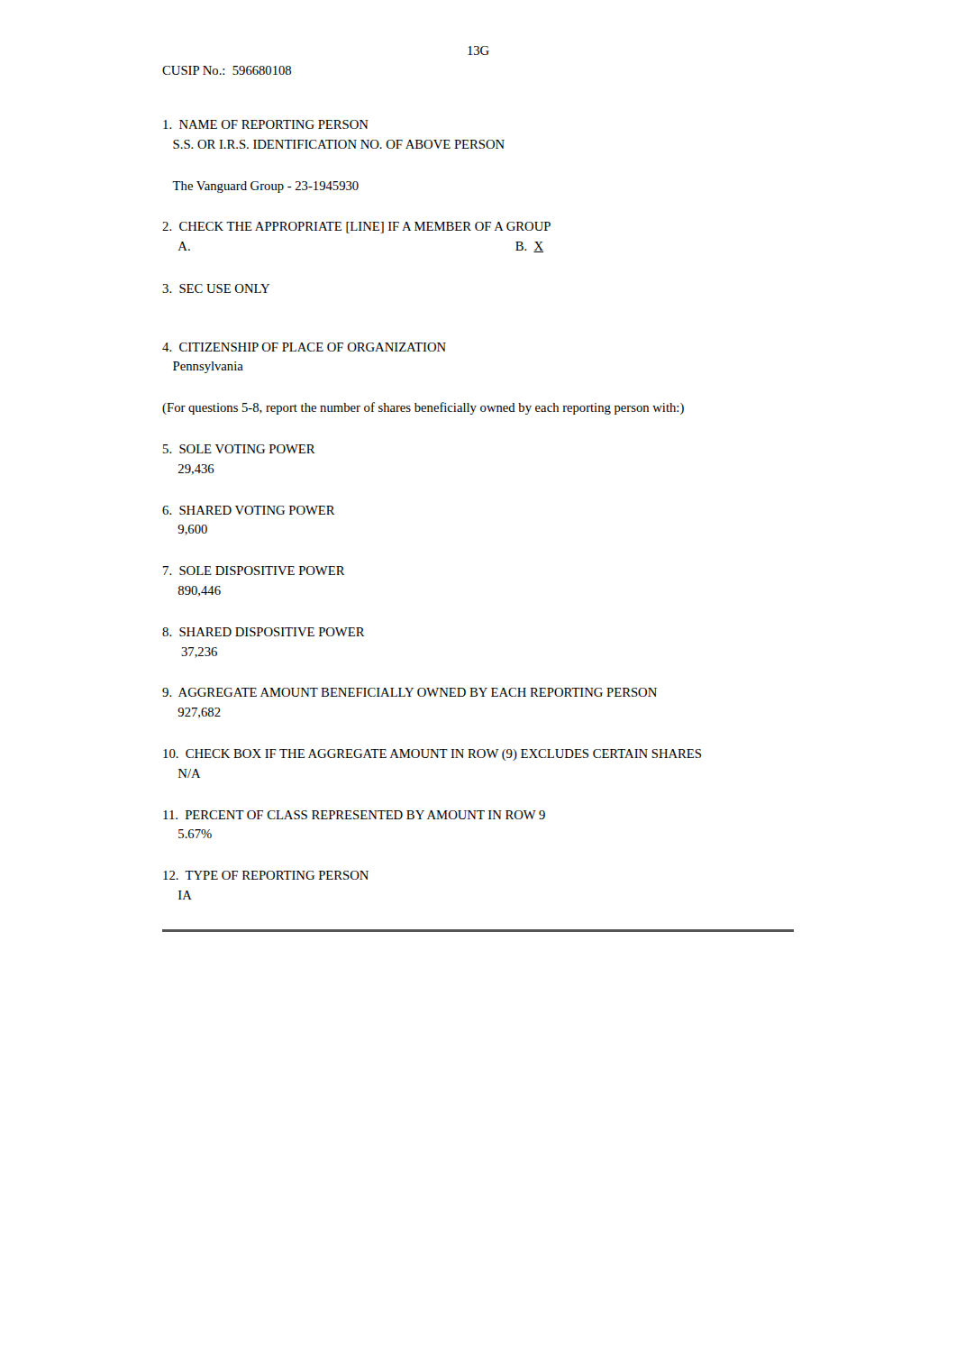13G
CUSIP No.: 596680108
1. NAME OF REPORTING PERSON
S.S. OR I.R.S. IDENTIFICATION NO. OF ABOVE PERSON
The Vanguard Group - 23-1945930
2. CHECK THE APPROPRIATE [LINE] IF A MEMBER OF A GROUP
A. B. X
3. SEC USE ONLY
4. CITIZENSHIP OF PLACE OF ORGANIZATION
Pennsylvania
(For questions 5-8, report the number of shares beneficially owned by each reporting person with:)
5. SOLE VOTING POWER
29,436
6. SHARED VOTING POWER
9,600
7. SOLE DISPOSITIVE POWER
890,446
8. SHARED DISPOSITIVE POWER
37,236
9. AGGREGATE AMOUNT BENEFICIALLY OWNED BY EACH REPORTING PERSON
927,682
10. CHECK BOX IF THE AGGREGATE AMOUNT IN ROW (9) EXCLUDES CERTAIN SHARES
N/A
11. PERCENT OF CLASS REPRESENTED BY AMOUNT IN ROW 9
5.67%
12. TYPE OF REPORTING PERSON
IA